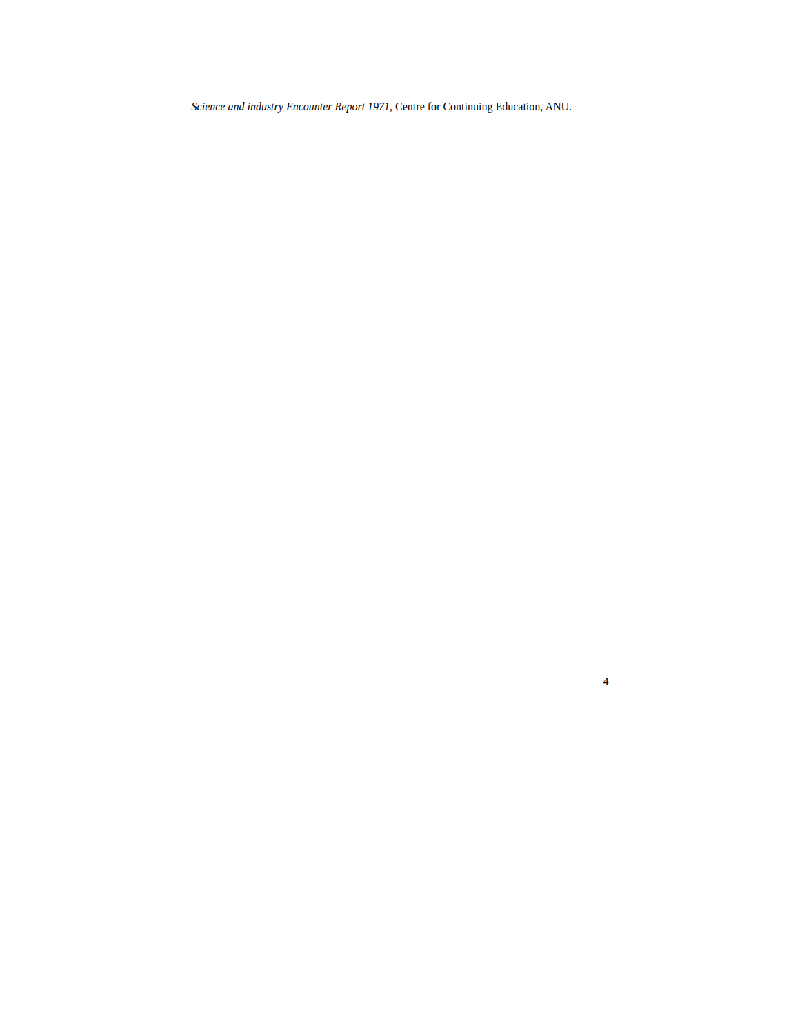Science and industry Encounter Report 1971, Centre for Continuing Education, ANU.
4